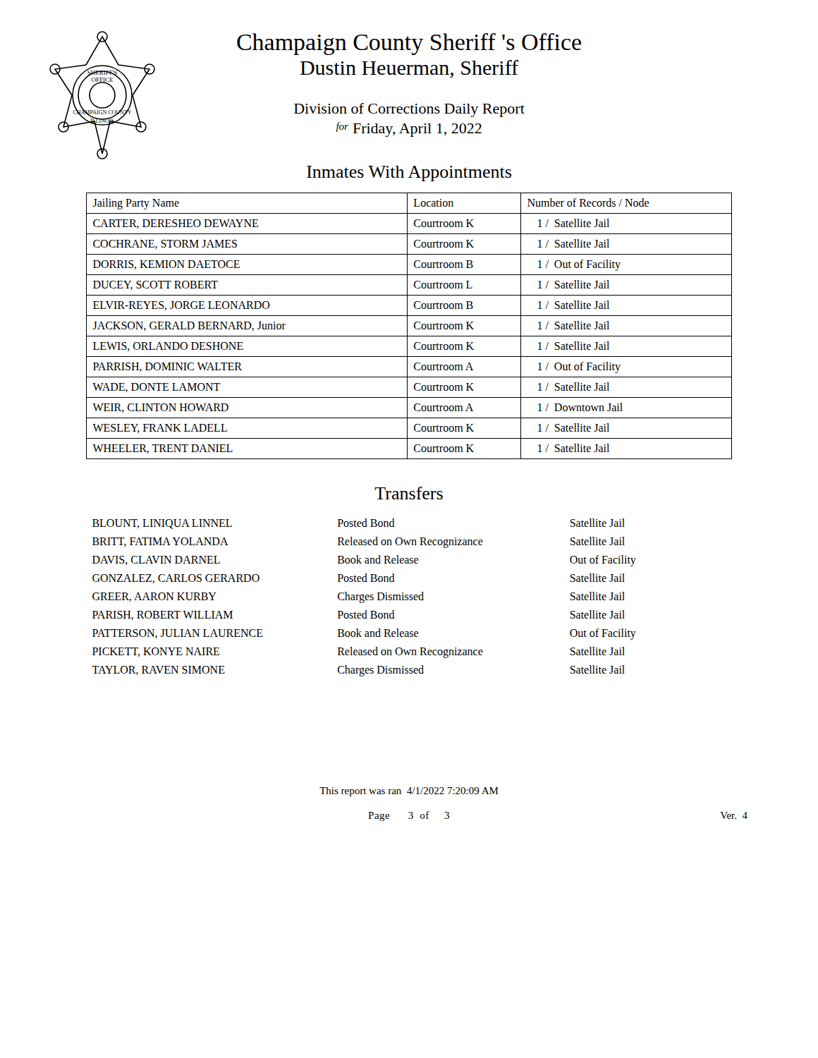SHERIFF'S OFFICE CHAMPAIGN COUNTY ILLINOIS
Champaign County Sheriff 's Office
Dustin Heuerman, Sheriff
Division of Corrections Daily Report
for Friday, April 1, 2022
Inmates With Appointments
| Jailing Party Name | Location | Number of Records / Node |
| --- | --- | --- |
| CARTER, DERESHEO DEWAYNE | Courtroom K | 1 / Satellite Jail |
| COCHRANE, STORM JAMES | Courtroom K | 1 / Satellite Jail |
| DORRIS, KEMION DAETOCE | Courtroom B | 1 / Out of Facility |
| DUCEY, SCOTT ROBERT | Courtroom L | 1 / Satellite Jail |
| ELVIR-REYES, JORGE LEONARDO | Courtroom B | 1 / Satellite Jail |
| JACKSON, GERALD BERNARD, Junior | Courtroom K | 1 / Satellite Jail |
| LEWIS, ORLANDO DESHONE | Courtroom K | 1 / Satellite Jail |
| PARRISH, DOMINIC WALTER | Courtroom A | 1 / Out of Facility |
| WADE, DONTE LAMONT | Courtroom K | 1 / Satellite Jail |
| WEIR, CLINTON HOWARD | Courtroom A | 1 / Downtown Jail |
| WESLEY, FRANK LADELL | Courtroom K | 1 / Satellite Jail |
| WHEELER, TRENT DANIEL | Courtroom K | 1 / Satellite Jail |
Transfers
| BLOUNT, LINIQUA LINNEL | Posted Bond | Satellite Jail |
| BRITT, FATIMA YOLANDA | Released on Own Recognizance | Satellite Jail |
| DAVIS, CLAVIN DARNEL | Book and Release | Out of Facility |
| GONZALEZ, CARLOS GERARDO | Posted Bond | Satellite Jail |
| GREER, AARON KURBY | Charges Dismissed | Satellite Jail |
| PARISH, ROBERT WILLIAM | Posted Bond | Satellite Jail |
| PATTERSON, JULIAN LAURENCE | Book and Release | Out of Facility |
| PICKETT, KONYE NAIRE | Released on Own Recognizance | Satellite Jail |
| TAYLOR, RAVEN SIMONE | Charges Dismissed | Satellite Jail |
This report was ran 4/1/2022 7:20:09 AM
Page 3 of 3 Ver. 4